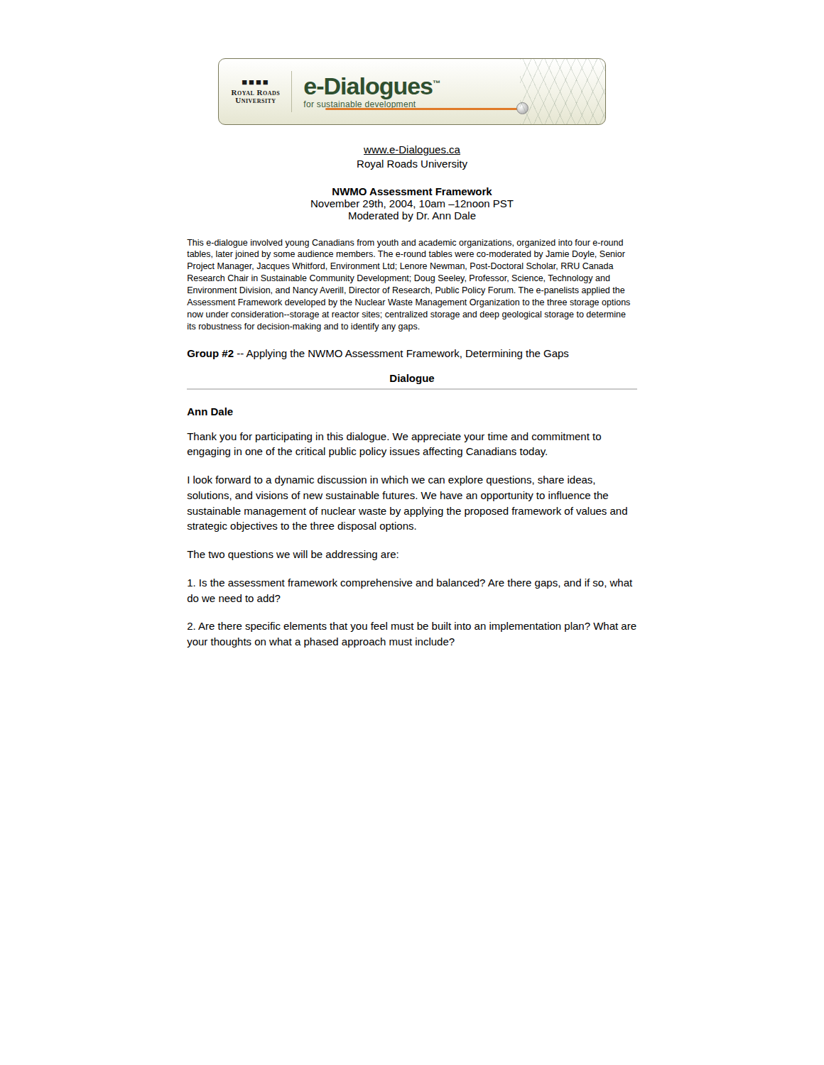■■■■
Royal Roads
University
e-Dialogues™
for sustainable development
www.e-Dialogues.ca
Royal Roads University
NWMO Assessment Framework
November 29th, 2004, 10am –12noon PST
Moderated by Dr. Ann Dale
This e-dialogue involved young Canadians from youth and academic organizations, organized into four e-round tables, later joined by some audience members. The e-round tables were co-moderated by Jamie Doyle, Senior Project Manager, Jacques Whitford, Environment Ltd; Lenore Newman, Post-Doctoral Scholar, RRU Canada Research Chair in Sustainable Community Development; Doug Seeley, Professor, Science, Technology and Environment Division, and Nancy Averill, Director of Research, Public Policy Forum. The e-panelists applied the Assessment Framework developed by the Nuclear Waste Management Organization to the three storage options now under consideration--storage at reactor sites; centralized storage and deep geological storage to determine its robustness for decision-making and to identify any gaps.
Group #2 -- Applying the NWMO Assessment Framework, Determining the Gaps
Dialogue
Ann Dale
Thank you for participating in this dialogue. We appreciate your time and commitment to engaging in one of the critical public policy issues affecting Canadians today.
I look forward to a dynamic discussion in which we can explore questions, share ideas, solutions, and visions of new sustainable futures. We have an opportunity to influence the sustainable management of nuclear waste by applying the proposed framework of values and strategic objectives to the three disposal options.
The two questions we will be addressing are:
1. Is the assessment framework comprehensive and balanced? Are there gaps, and if so, what do we need to add?
2. Are there specific elements that you feel must be built into an implementation plan? What are your thoughts on what a phased approach must include?